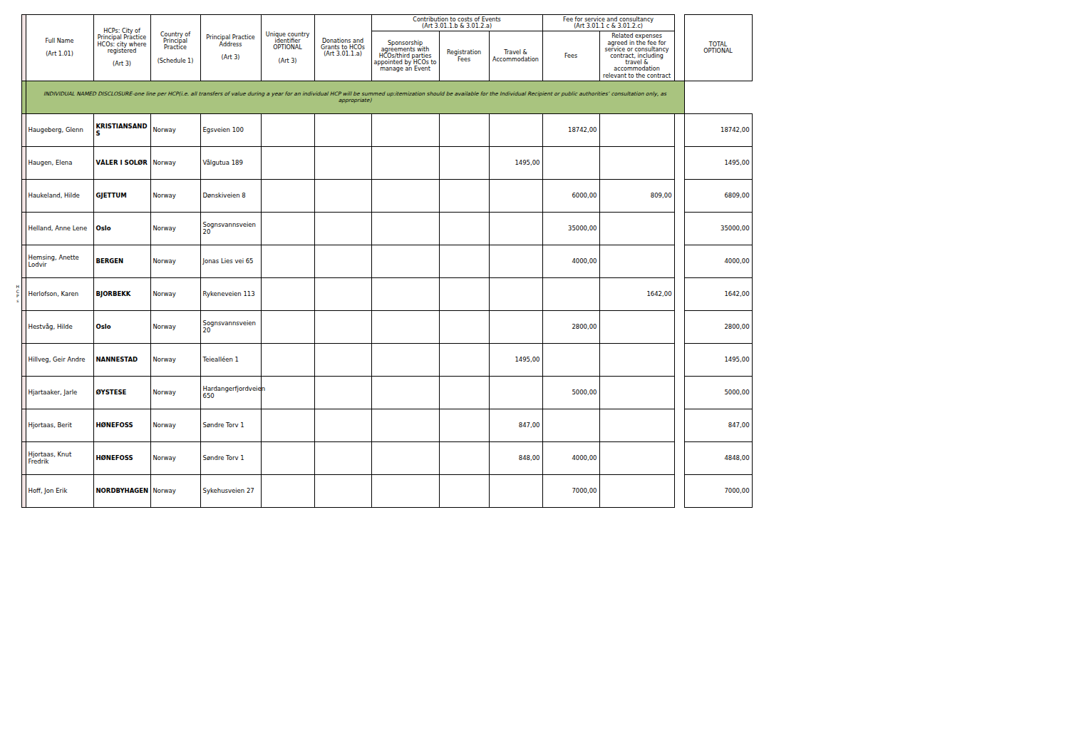| | | Full Name (Art 1.01) | HCPs: City of Principal Practice HCOs: city where registered (Art 3) | Country of Principal Practice (Schedule 1) | Principal Practice Address (Art 3) | Unique country identifier OPTIONAL (Art 3) | Donations and Grants to HCOs (Art 3.01.1.a) | Contribution to costs of Events (Art 3.01.1.b & 3.01.2.a) | Fee for service and consultancy (Art 3.01.1 c & 3.01.2.c) | | TOTAL OPTIONAL |
| --- | --- | --- | --- | --- | --- | --- | --- | --- | --- | --- | --- |
| Sponsorship agreements with HCOs/third parties appointed by HCOs to manage an Event | Registration Fees | Travel & Accommodation | Fees | Related expenses agreed in the fee for service or consultancy contract, including travel & accommodation relevant to the contract |
| | | INDIVIDUAL NAMED DISCLOSURE-one line per HCP(i.e. all transfers of value during a year for an individual HCP will be summed up:itemization should be available for the Individual Recipient or public authorities’ consultation only, as appropriate) | | |
| | | Haugeberg, Glenn | KRISTIANSAND S | Norway | Egsveien 100 | | | | | | 18742,00 | | | 18742,00 |
| | | Haugen, Elena | VÅLER I SOLØR | Norway | Vålgutua 189 | | | | | 1495,00 | | | | 1495,00 |
| | | Haukeland, Hilde | GJETTUM | Norway | Dønskiveien 8 | | | | | | 6000,00 | 809,00 | | 6809,00 |
| | | Helland, Anne Lene | Oslo | Norway | Sognsvannsveien 20 | | | | | | 35000,00 | | | 35000,00 |
| | | Hemsing, Anette Lodvir | BERGEN | Norway | Jonas Lies vei 65 | | | | | | 4000,00 | | | 4000,00 |
| H C P s | | Herlofson, Karen | BJORBEKK | Norway | Rykeneveien 113 | | | | | | | 1642,00 | | 1642,00 |
| | | Hestvåg, Hilde | Oslo | Norway | Sognsvannsveien 20 | | | | | | 2800,00 | | | 2800,00 |
| | | Hillveg, Geir Andre | NANNESTAD | Norway | Teiealléen 1 | | | | | 1495,00 | | | | 1495,00 |
| | | Hjartaaker, Jarle | ØYSTESE | Norway | Hardangerfjordveien 650 | | | | | | 5000,00 | | | 5000,00 |
| | | Hjortaas, Berit | HØNEFOSS | Norway | Søndre Torv 1 | | | | | 847,00 | | | | 847,00 |
| | | Hjortaas, Knut Fredrik | HØNEFOSS | Norway | Søndre Torv 1 | | | | | 848,00 | 4000,00 | | | 4848,00 |
| | | Hoff, Jon Erik | NORDBYHAGEN | Norway | Sykehusveien 27 | | | | | | 7000,00 | | | 7000,00 |